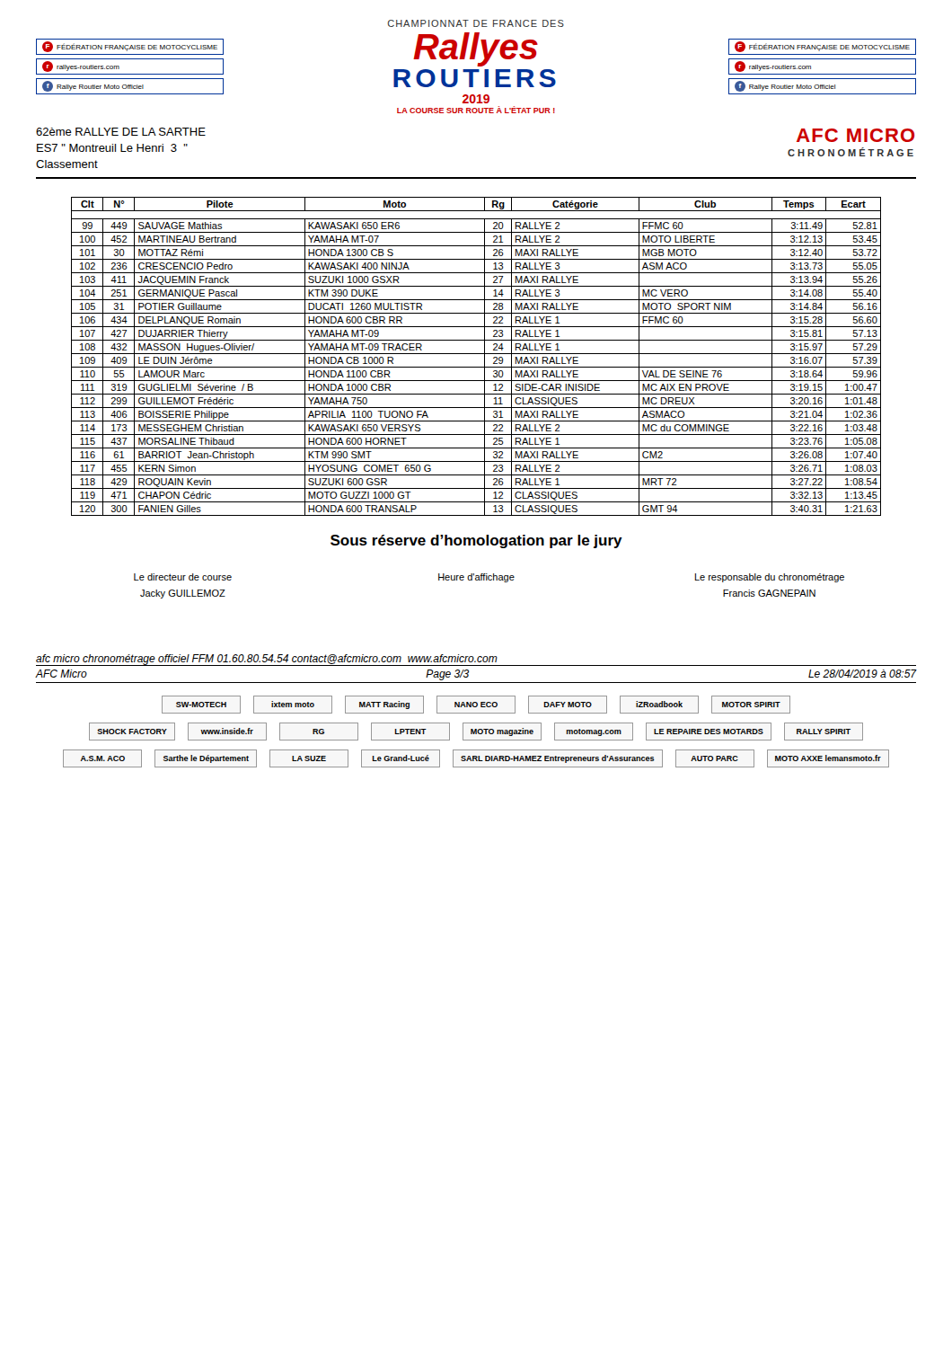FFÉDÉRATION FRANÇAISE DE MOTOCYCLISME
rrallyes-routiers.com
f Rallye Routier Moto Officiel
CHAMPIONNAT DE FRANCE DES
Rallyes
ROUTIERS
2019
LA COURSE SUR ROUTE À L'ÉTAT PUR !
FFÉDÉRATION FRANÇAISE DE MOTOCYCLISME
rrallyes-routiers.com
f Rallye Routier Moto Officiel
62ème RALLYE DE LA SARTHE
ES7 " Montreuil Le Henri 3 "
Classement
AFC MICRO
CHRONOMÉTRAGE
| Clt | N° | Pilote | Moto | Rg | Catégorie | Club | Temps | Ecart |
| --- | --- | --- | --- | --- | --- | --- | --- | --- |
| 99 | 449 | SAUVAGE Mathias | KAWASAKI 650 ER6 | 20 | RALLYE 2 | FFMC 60 | 3:11.49 | 52.81 |
| 100 | 452 | MARTINEAU Bertrand | YAMAHA MT-07 | 21 | RALLYE 2 | MOTO LIBERTE | 3:12.13 | 53.45 |
| 101 | 30 | MOTTAZ Rémi | HONDA 1300 CB S | 26 | MAXI RALLYE | MGB MOTO | 3:12.40 | 53.72 |
| 102 | 236 | CRESCENCIO Pedro | KAWASAKI 400 NINJA | 13 | RALLYE 3 | ASM ACO | 3:13.73 | 55.05 |
| 103 | 411 | JACQUEMIN Franck | SUZUKI 1000 GSXR | 27 | MAXI RALLYE | | 3:13.94 | 55.26 |
| 104 | 251 | GERMANIQUE Pascal | KTM 390 DUKE | 14 | RALLYE 3 | MC VERO | 3:14.08 | 55.40 |
| 105 | 31 | POTIER Guillaume | DUCATI 1260 MULTISTR | 28 | MAXI RALLYE | MOTO SPORT NIM | 3:14.84 | 56.16 |
| 106 | 434 | DELPLANQUE Romain | HONDA 600 CBR RR | 22 | RALLYE 1 | FFMC 60 | 3:15.28 | 56.60 |
| 107 | 427 | DUJARRIER Thierry | YAMAHA MT-09 | 23 | RALLYE 1 | | 3:15.81 | 57.13 |
| 108 | 432 | MASSON Hugues-Olivier/ | YAMAHA MT-09 TRACER | 24 | RALLYE 1 | | 3:15.97 | 57.29 |
| 109 | 409 | LE DUIN Jérôme | HONDA CB 1000 R | 29 | MAXI RALLYE | | 3:16.07 | 57.39 |
| 110 | 55 | LAMOUR Marc | HONDA 1100 CBR | 30 | MAXI RALLYE | VAL DE SEINE 76 | 3:18.64 | 59.96 |
| 111 | 319 | GUGLIELMI Séverine / B | HONDA 1000 CBR | 12 | SIDE-CAR INISIDE | MC AIX EN PROVE | 3:19.15 | 1:00.47 |
| 112 | 299 | GUILLEMOT Frédéric | YAMAHA 750 | 11 | CLASSIQUES | MC DREUX | 3:20.16 | 1:01.48 |
| 113 | 406 | BOISSERIE Philippe | APRILIA 1100 TUONO FA | 31 | MAXI RALLYE | ASMACO | 3:21.04 | 1:02.36 |
| 114 | 173 | MESSEGHEM Christian | KAWASAKI 650 VERSYS | 22 | RALLYE 2 | MC du COMMINGE | 3:22.16 | 1:03.48 |
| 115 | 437 | MORSALINE Thibaud | HONDA 600 HORNET | 25 | RALLYE 1 | | 3:23.76 | 1:05.08 |
| 116 | 61 | BARRIOT Jean-Christoph | KTM 990 SMT | 32 | MAXI RALLYE | CM2 | 3:26.08 | 1:07.40 |
| 117 | 455 | KERN Simon | HYOSUNG COMET 650 G | 23 | RALLYE 2 | | 3:26.71 | 1:08.03 |
| 118 | 429 | ROQUAIN Kevin | SUZUKI 600 GSR | 26 | RALLYE 1 | MRT 72 | 3:27.22 | 1:08.54 |
| 119 | 471 | CHAPON Cédric | MOTO GUZZI 1000 GT | 12 | CLASSIQUES | | 3:32.13 | 1:13.45 |
| 120 | 300 | FANIEN Gilles | HONDA 600 TRANSALP | 13 | CLASSIQUES | GMT 94 | 3:40.31 | 1:21.63 |
Sous réserve d’homologation par le jury
Le directeur de course
Heure d'affichage
Le responsable du chronométrage
Jacky GUILLEMOZ
Francis GAGNEPAIN
afc micro chronométrage officiel FFM 01.60.80.54.54 contact@afcmicro.com www.afcmicro.com
AFC Micro Page 3/3 Le 28/04/2019 à 08:57
SW-MOTECH
ixtem moto
MATT Racing
NANO ECO
DAFY MOTO
iZRoadbook
MOTOR SPIRIT
SHOCK FACTORY
www.inside.fr
RG
LPTENT
MOTO magazine
motomag.com
LE REPAIRE DES MOTARDS
RALLY SPIRIT
A.S.M. ACO
Sarthe le Département
LA SUZE
Le Grand-Lucé
SARL DIARD-HAMEZ Entrepreneurs d'Assurances
AUTO PARC
MOTO AXXE lemansmoto.fr